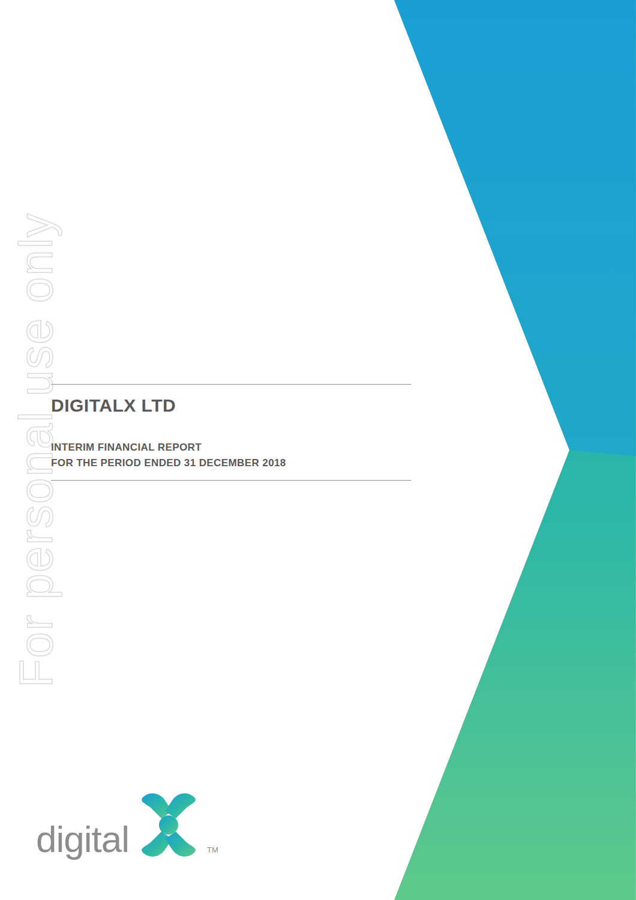For personal use only
DIGITALX LTD
INTERIM FINANCIAL REPORT
FOR THE PERIOD ENDED 31 DECEMBER 2018
digital TM